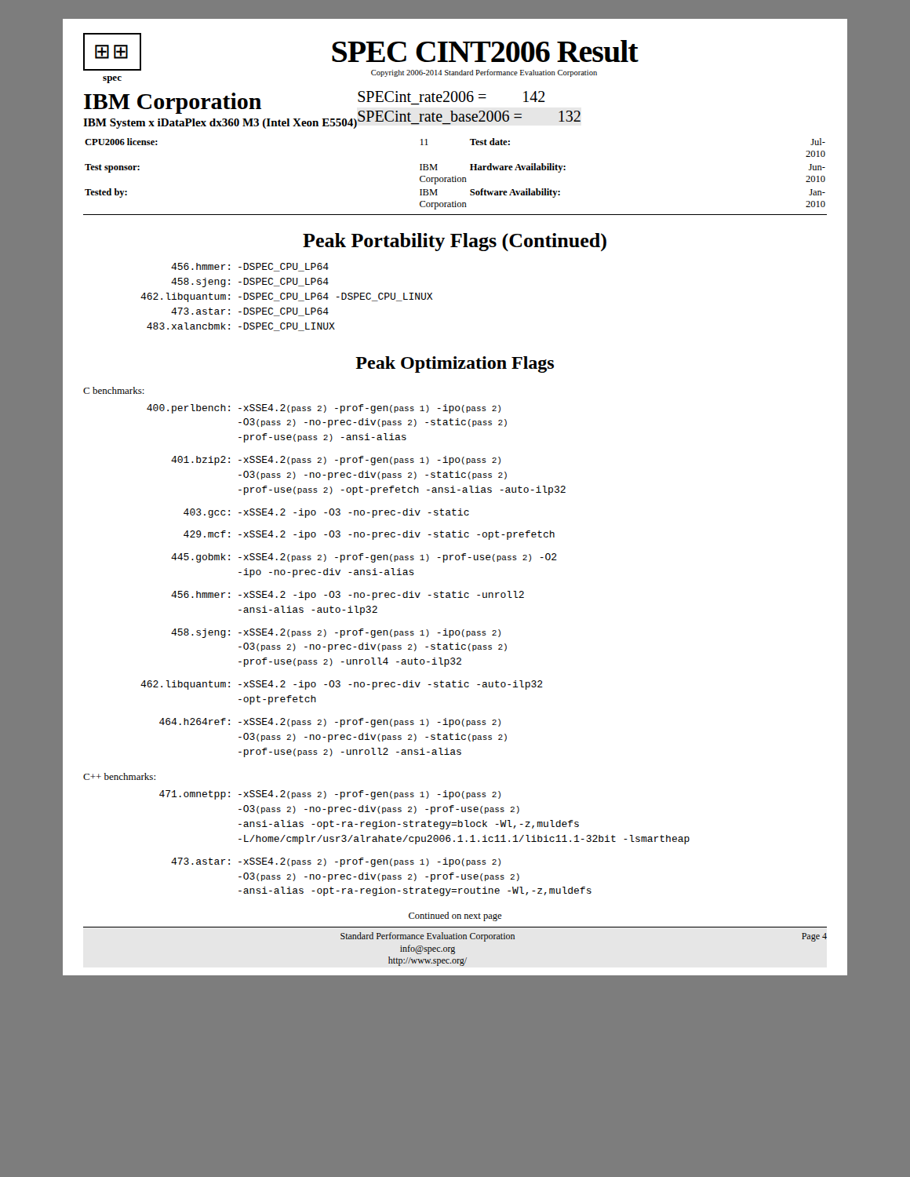⊞⊞
spec
SPEC CINT2006 Result
Copyright 2006-2014 Standard Performance Evaluation Corporation
IBM Corporation
IBM System x iDataPlex dx360 M3 (Intel Xeon E5504)
SPECint_rate2006 = 142
SPECint_rate_base2006 = 132
| CPU2006 license: | 11 | Test date: | Jul-2010 |
| Test sponsor: | IBM Corporation | Hardware Availability: | Jun-2010 |
| Tested by: | IBM Corporation | Software Availability: | Jan-2010 |
Peak Portability Flags (Continued)
456.hmmer:
-DSPEC_CPU_LP64
458.sjeng:
-DSPEC_CPU_LP64
462.libquantum:
-DSPEC_CPU_LP64 -DSPEC_CPU_LINUX
473.astar:
-DSPEC_CPU_LP64
483.xalancbmk:
-DSPEC_CPU_LINUX
Peak Optimization Flags
C benchmarks:
400.perlbench:
-xSSE4.2(pass 2) -prof-gen(pass 1) -ipo(pass 2)
-O3(pass 2) -no-prec-div(pass 2) -static(pass 2)
-prof-use(pass 2) -ansi-alias
401.bzip2:
-xSSE4.2(pass 2) -prof-gen(pass 1) -ipo(pass 2)
-O3(pass 2) -no-prec-div(pass 2) -static(pass 2)
-prof-use(pass 2) -opt-prefetch -ansi-alias -auto-ilp32
403.gcc:
-xSSE4.2 -ipo -O3 -no-prec-div -static
429.mcf:
-xSSE4.2 -ipo -O3 -no-prec-div -static -opt-prefetch
445.gobmk:
-xSSE4.2(pass 2) -prof-gen(pass 1) -prof-use(pass 2) -O2
-ipo -no-prec-div -ansi-alias
456.hmmer:
-xSSE4.2 -ipo -O3 -no-prec-div -static -unroll2
-ansi-alias -auto-ilp32
458.sjeng:
-xSSE4.2(pass 2) -prof-gen(pass 1) -ipo(pass 2)
-O3(pass 2) -no-prec-div(pass 2) -static(pass 2)
-prof-use(pass 2) -unroll4 -auto-ilp32
462.libquantum:
-xSSE4.2 -ipo -O3 -no-prec-div -static -auto-ilp32
-opt-prefetch
464.h264ref:
-xSSE4.2(pass 2) -prof-gen(pass 1) -ipo(pass 2)
-O3(pass 2) -no-prec-div(pass 2) -static(pass 2)
-prof-use(pass 2) -unroll2 -ansi-alias
C++ benchmarks:
471.omnetpp:
-xSSE4.2(pass 2) -prof-gen(pass 1) -ipo(pass 2)
-O3(pass 2) -no-prec-div(pass 2) -prof-use(pass 2)
-ansi-alias -opt-ra-region-strategy=block -Wl,-z,muldefs
-L/home/cmplr/usr3/alrahate/cpu2006.1.1.ic11.1/libic11.1-32bit -lsmartheap
473.astar:
-xSSE4.2(pass 2) -prof-gen(pass 1) -ipo(pass 2)
-O3(pass 2) -no-prec-div(pass 2) -prof-use(pass 2)
-ansi-alias -opt-ra-region-strategy=routine -Wl,-z,muldefs
Continued on next page
Standard Performance Evaluation Corporation
info@spec.org
http://www.spec.org/
Page 4